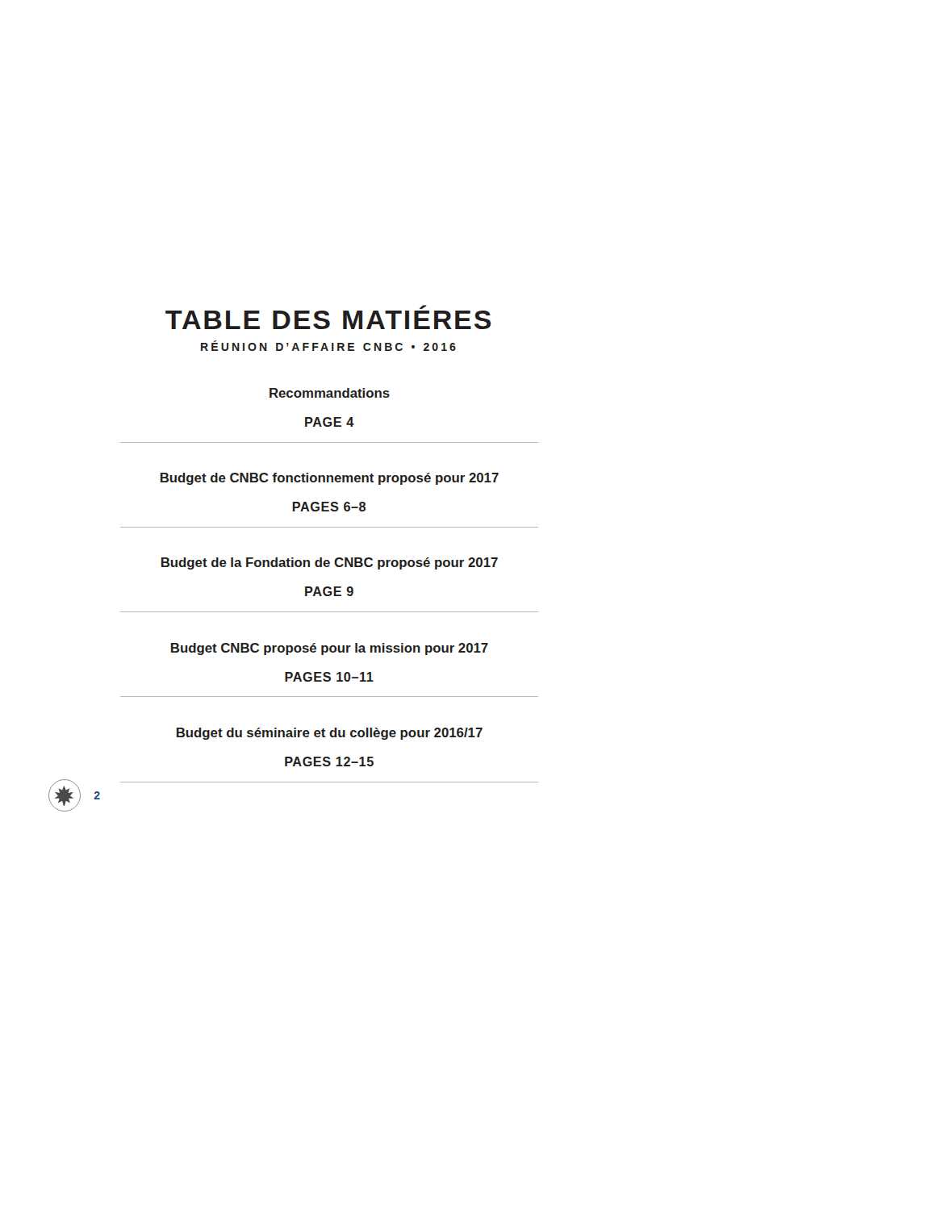Table des matiéres
Réunion d’affaire CNBC • 2016
Recommandations
PAGE 4
Budget de CNBC fonctionnement proposé pour 2017
PAGES 6–8
Budget de la Fondation de CNBC proposé pour 2017
PAGE 9
Budget CNBC proposé pour la mission pour 2017
PAGES 10–11
Budget du séminaire et du collège pour 2016/17
PAGES 12–15
2